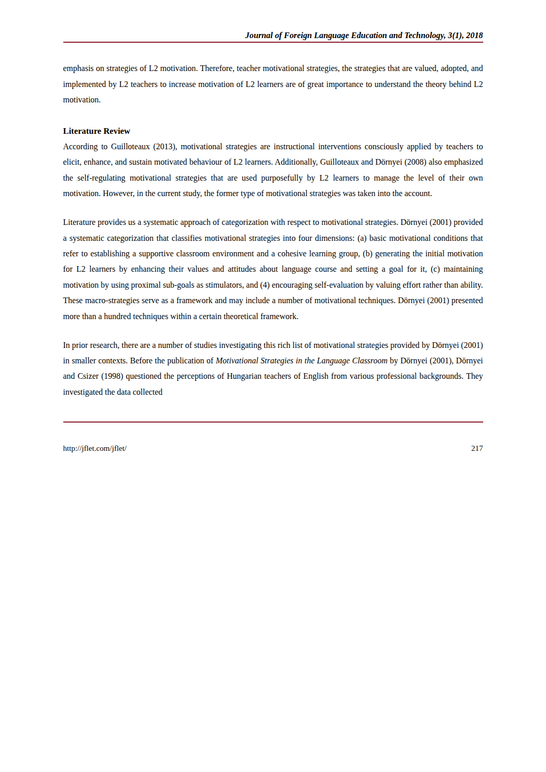Journal of Foreign Language Education and Technology, 3(1), 2018
emphasis on strategies of L2 motivation. Therefore, teacher motivational strategies, the strategies that are valued, adopted, and implemented by L2 teachers to increase motivation of L2 learners are of great importance to understand the theory behind L2 motivation.
Literature Review
According to Guilloteaux (2013), motivational strategies are instructional interventions consciously applied by teachers to elicit, enhance, and sustain motivated behaviour of L2 learners. Additionally, Guilloteaux and Dörnyei (2008) also emphasized the self-regulating motivational strategies that are used purposefully by L2 learners to manage the level of their own motivation. However, in the current study, the former type of motivational strategies was taken into the account.
Literature provides us a systematic approach of categorization with respect to motivational strategies. Dörnyei (2001) provided a systematic categorization that classifies motivational strategies into four dimensions: (a) basic motivational conditions that refer to establishing a supportive classroom environment and a cohesive learning group, (b) generating the initial motivation for L2 learners by enhancing their values and attitudes about language course and setting a goal for it, (c) maintaining motivation by using proximal sub-goals as stimulators, and (4) encouraging self-evaluation by valuing effort rather than ability. These macro-strategies serve as a framework and may include a number of motivational techniques. Dörnyei (2001) presented more than a hundred techniques within a certain theoretical framework.
In prior research, there are a number of studies investigating this rich list of motivational strategies provided by Dörnyei (2001) in smaller contexts. Before the publication of Motivational Strategies in the Language Classroom by Dörnyei (2001), Dörnyei and Csizer (1998) questioned the perceptions of Hungarian teachers of English from various professional backgrounds. They investigated the data collected
http://jflet.com/jflet/ 217